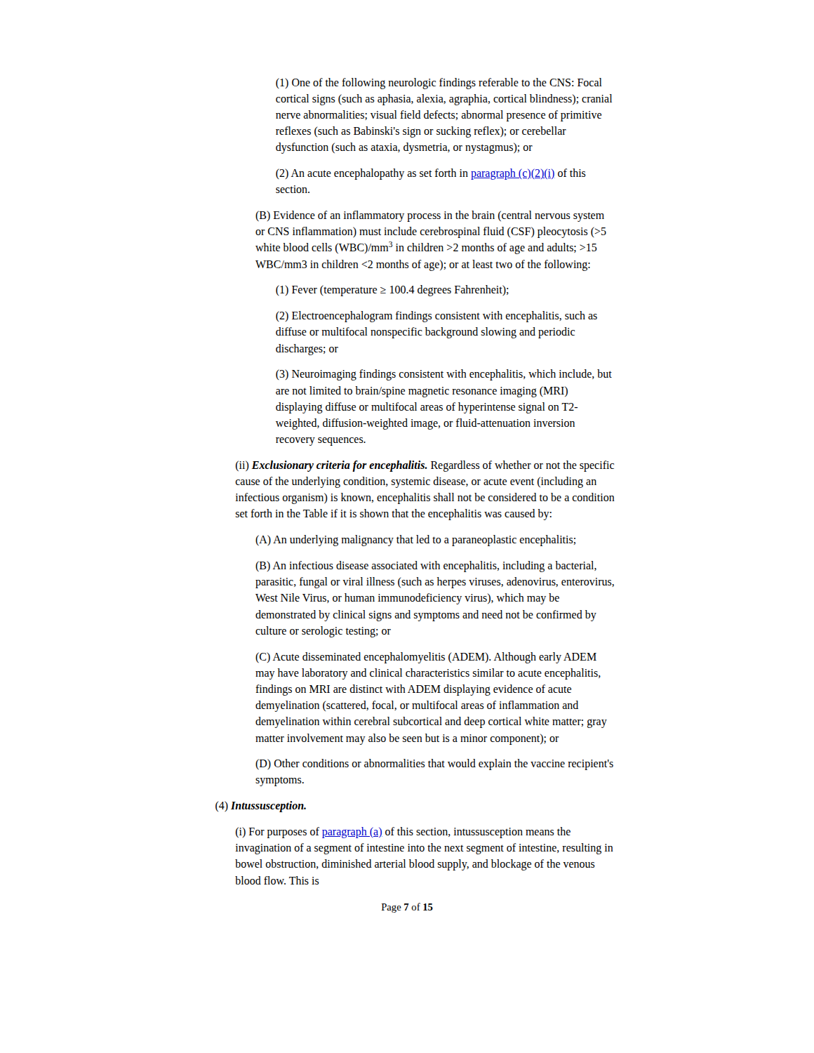(1) One of the following neurologic findings referable to the CNS: Focal cortical signs (such as aphasia, alexia, agraphia, cortical blindness); cranial nerve abnormalities; visual field defects; abnormal presence of primitive reflexes (such as Babinski's sign or sucking reflex); or cerebellar dysfunction (such as ataxia, dysmetria, or nystagmus); or
(2) An acute encephalopathy as set forth in paragraph (c)(2)(i) of this section.
(B) Evidence of an inflammatory process in the brain (central nervous system or CNS inflammation) must include cerebrospinal fluid (CSF) pleocytosis (>5 white blood cells (WBC)/mm3 in children >2 months of age and adults; >15 WBC/mm3 in children <2 months of age); or at least two of the following:
(1) Fever (temperature ≥ 100.4 degrees Fahrenheit);
(2) Electroencephalogram findings consistent with encephalitis, such as diffuse or multifocal nonspecific background slowing and periodic discharges; or
(3) Neuroimaging findings consistent with encephalitis, which include, but are not limited to brain/spine magnetic resonance imaging (MRI) displaying diffuse or multifocal areas of hyperintense signal on T2-weighted, diffusion-weighted image, or fluid-attenuation inversion recovery sequences.
(ii) Exclusionary criteria for encephalitis. Regardless of whether or not the specific cause of the underlying condition, systemic disease, or acute event (including an infectious organism) is known, encephalitis shall not be considered to be a condition set forth in the Table if it is shown that the encephalitis was caused by:
(A) An underlying malignancy that led to a paraneoplastic encephalitis;
(B) An infectious disease associated with encephalitis, including a bacterial, parasitic, fungal or viral illness (such as herpes viruses, adenovirus, enterovirus, West Nile Virus, or human immunodeficiency virus), which may be demonstrated by clinical signs and symptoms and need not be confirmed by culture or serologic testing; or
(C) Acute disseminated encephalomyelitis (ADEM). Although early ADEM may have laboratory and clinical characteristics similar to acute encephalitis, findings on MRI are distinct with ADEM displaying evidence of acute demyelination (scattered, focal, or multifocal areas of inflammation and demyelination within cerebral subcortical and deep cortical white matter; gray matter involvement may also be seen but is a minor component); or
(D) Other conditions or abnormalities that would explain the vaccine recipient's symptoms.
(4) Intussusception.
(i) For purposes of paragraph (a) of this section, intussusception means the invagination of a segment of intestine into the next segment of intestine, resulting in bowel obstruction, diminished arterial blood supply, and blockage of the venous blood flow. This is
Page 7 of 15